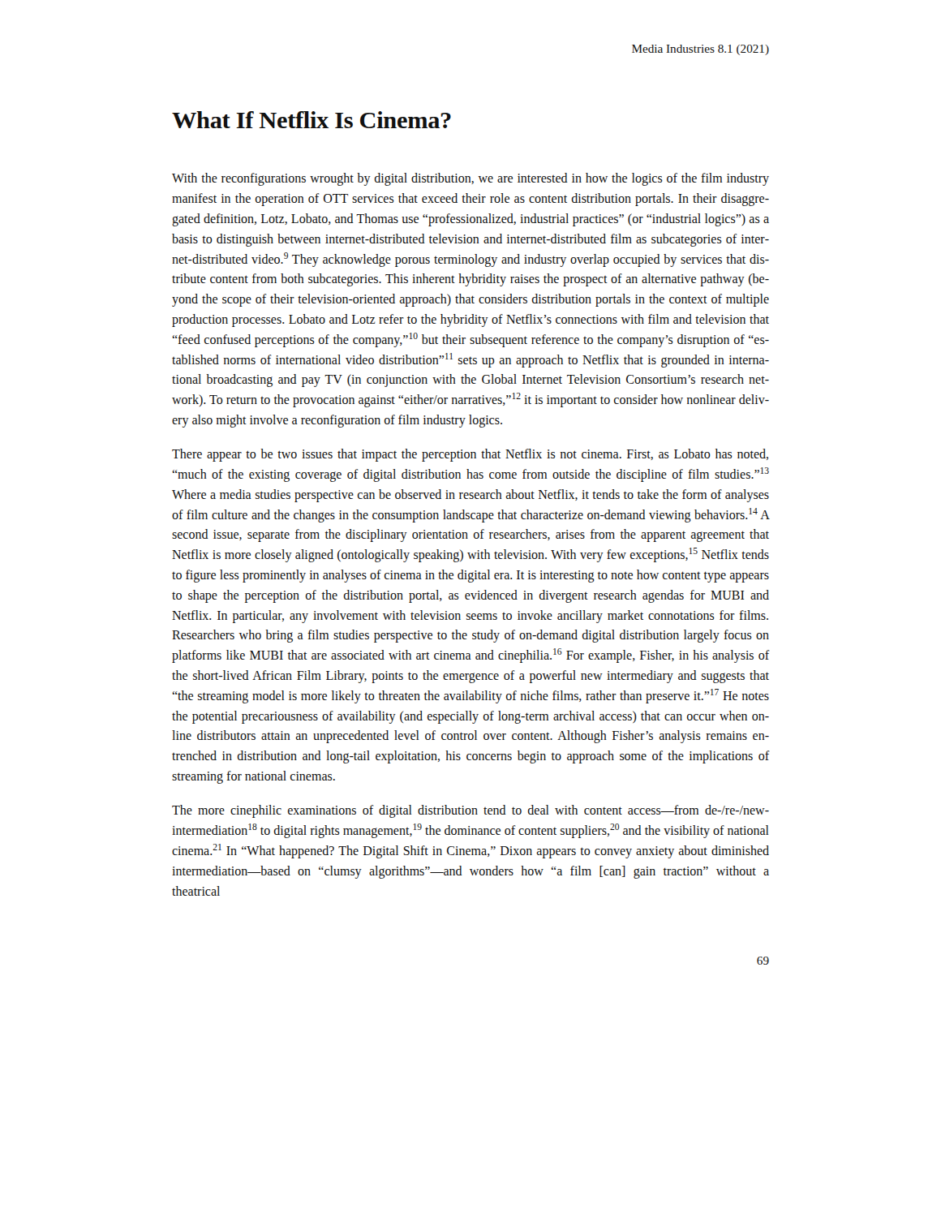Media Industries 8.1 (2021)
What If Netflix Is Cinema?
With the reconfigurations wrought by digital distribution, we are interested in how the logics of the film industry manifest in the operation of OTT services that exceed their role as content distribution portals. In their disaggregated definition, Lotz, Lobato, and Thomas use “professionalized, industrial practices” (or “industrial logics”) as a basis to distinguish between internet-distributed television and internet-distributed film as subcategories of internet-distributed video.9 They acknowledge porous terminology and industry overlap occupied by services that distribute content from both subcategories. This inherent hybridity raises the prospect of an alternative pathway (beyond the scope of their television-oriented approach) that considers distribution portals in the context of multiple production processes. Lobato and Lotz refer to the hybridity of Netflix’s connections with film and television that “feed confused perceptions of the company,”10 but their subsequent reference to the company’s disruption of “established norms of international video distribution”11 sets up an approach to Netflix that is grounded in international broadcasting and pay TV (in conjunction with the Global Internet Television Consortium’s research network). To return to the provocation against “either/or narratives,”12 it is important to consider how nonlinear delivery also might involve a reconfiguration of film industry logics.
There appear to be two issues that impact the perception that Netflix is not cinema. First, as Lobato has noted, “much of the existing coverage of digital distribution has come from outside the discipline of film studies.”13 Where a media studies perspective can be observed in research about Netflix, it tends to take the form of analyses of film culture and the changes in the consumption landscape that characterize on-demand viewing behaviors.14 A second issue, separate from the disciplinary orientation of researchers, arises from the apparent agreement that Netflix is more closely aligned (ontologically speaking) with television. With very few exceptions,15 Netflix tends to figure less prominently in analyses of cinema in the digital era. It is interesting to note how content type appears to shape the perception of the distribution portal, as evidenced in divergent research agendas for MUBI and Netflix. In particular, any involvement with television seems to invoke ancillary market connotations for films. Researchers who bring a film studies perspective to the study of on-demand digital distribution largely focus on platforms like MUBI that are associated with art cinema and cinephilia.16 For example, Fisher, in his analysis of the short-lived African Film Library, points to the emergence of a powerful new intermediary and suggests that “the streaming model is more likely to threaten the availability of niche films, rather than preserve it.”17 He notes the potential precariousness of availability (and especially of long-term archival access) that can occur when online distributors attain an unprecedented level of control over content. Although Fisher’s analysis remains entrenched in distribution and long-tail exploitation, his concerns begin to approach some of the implications of streaming for national cinemas.
The more cinephilic examinations of digital distribution tend to deal with content access—from de-/re-/new-intermediation18 to digital rights management,19 the dominance of content suppliers,20 and the visibility of national cinema.21 In “What happened? The Digital Shift in Cinema,” Dixon appears to convey anxiety about diminished intermediation—based on “clumsy algorithms”—and wonders how “a film [can] gain traction” without a theatrical
69